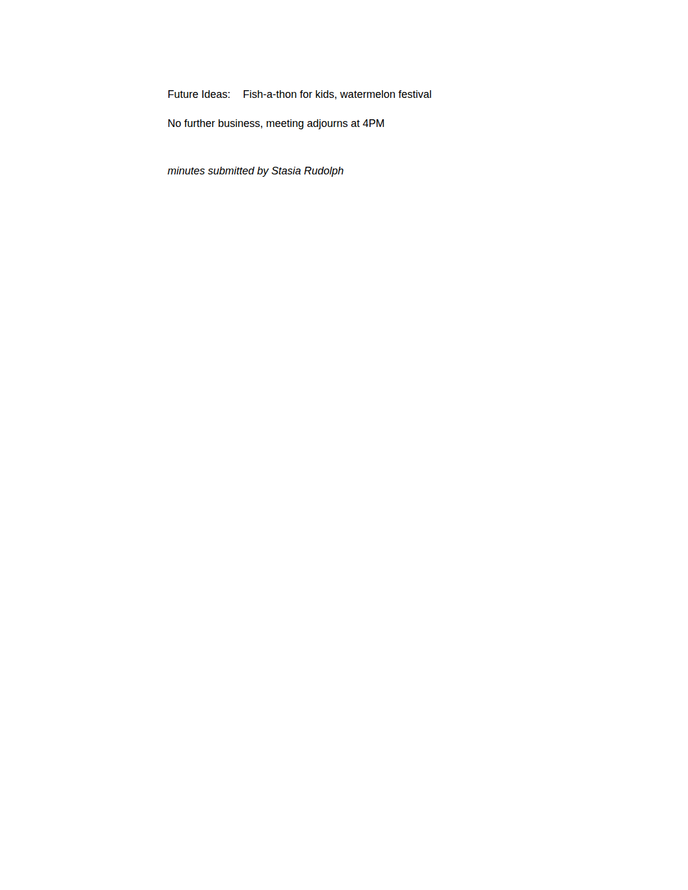Future Ideas: Fish-a-thon for kids, watermelon festival
No further business, meeting adjourns at 4PM
minutes submitted by Stasia Rudolph